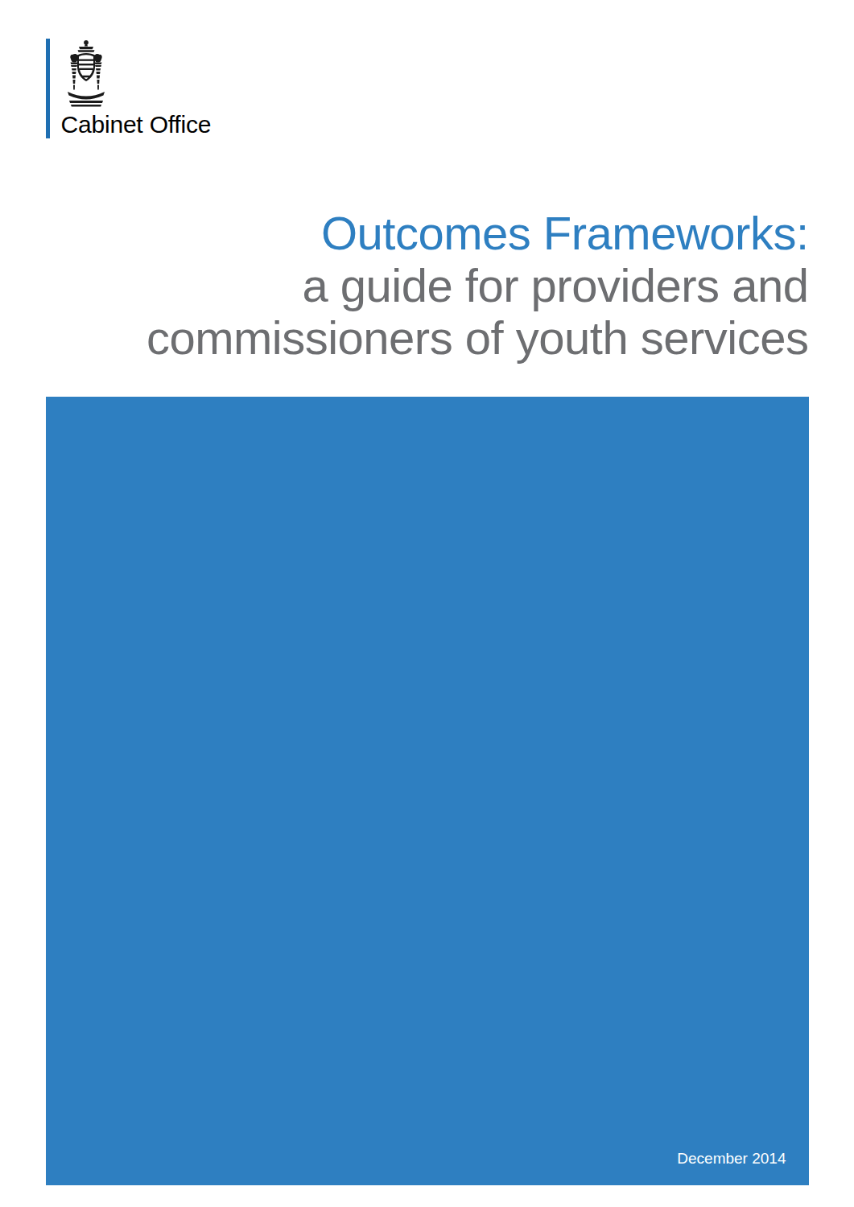Cabinet Office
Outcomes Frameworks: a guide for providers and commissioners of youth services
December 2014